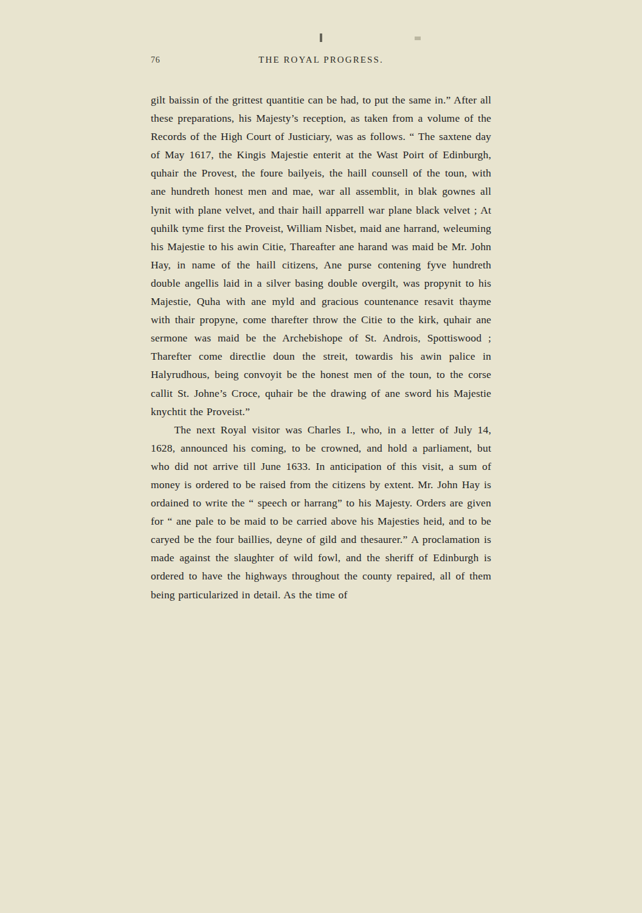76
THE ROYAL PROGRESS.
gilt baissin of the grittest quantitie can be had, to put the same in.” After all these preparations, his Majesty’s reception, as taken from a volume of the Records of the High Court of Justiciary, was as follows. “ The saxtene day of May 1617, the Kingis Majestie enterit at the Wast Poirt of Edinburgh, quhair the Provest, the foure bailyeis, the haill counsell of the toun, with ane hundreth honest men and mae, war all assemblit, in blak gownes all lynit with plane velvet, and thair haill apparrell war plane black velvet ; At quhilk tyme first the Proveist, William Nisbet, maid ane harrand, weleuming his Majestie to his awin Citie, Thareafter ane harand was maid be Mr. John Hay, in name of the haill citizens, Ane purse contening fyve hundreth double angellis laid in a silver basing double overgilt, was propynit to his Majestie, Quha with ane myld and gracious countenance resavit thayme with thair propyne, come tharefter throw the Citie to the kirk, quhair ane sermone was maid be the Archebishope of St. Androis, Spottiswood ; Tharefter come directlie doun the streit, towardis his awin palice in Halyrudhous, being convoyit be the honest men of the toun, to the corse callit St. Johne’s Croce, quhair be the drawing of ane sword his Majestie knychtit the Proveist.”
The next Royal visitor was Charles I., who, in a letter of July 14, 1628, announced his coming, to be crowned, and hold a parliament, but who did not arrive till June 1633. In anticipation of this visit, a sum of money is ordered to be raised from the citizens by extent. Mr. John Hay is ordained to write the “ speech or harrang” to his Majesty. Orders are given for “ ane pale to be maid to be carried above his Majesties heid, and to be caryed be the four baillies, deyne of gild and thesaurer.” A proclamation is made against the slaughter of wild fowl, and the sheriff of Edinburgh is ordered to have the highways throughout the county repaired, all of them being particularized in detail. As the time of